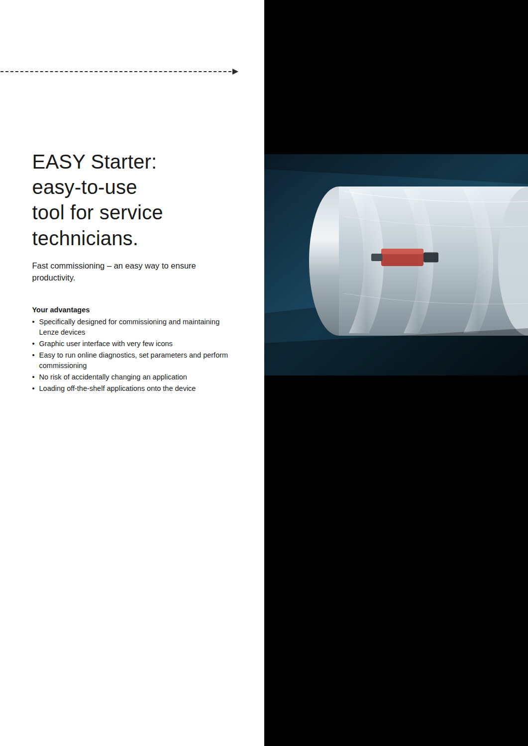EASY Starter:
easy-to-use
tool for service
technicians.
Fast commissioning – an easy way to ensure productivity.
Your advantages
Specifically designed for commissioning and maintaining Lenze devices
Graphic user interface with very few icons
Easy to run online diagnostics, set parameters and perform commissioning
No risk of accidentally changing an application
Loading off-the-shelf applications onto the device